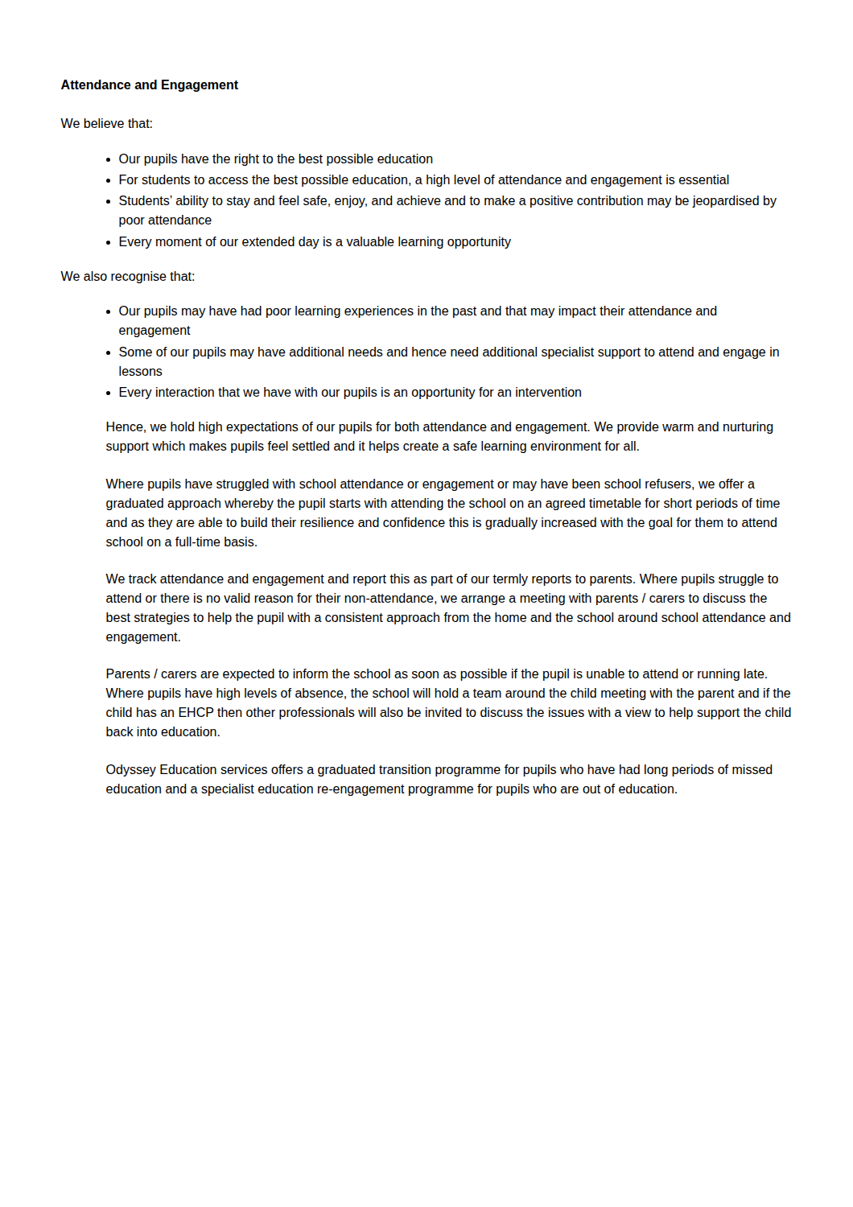Attendance and Engagement
We believe that:
Our pupils have the right to the best possible education
For students to access the best possible education, a high level of attendance and engagement is essential
Students’ ability to stay and feel safe, enjoy, and achieve and to make a positive contribution may be jeopardised by poor attendance
Every moment of our extended day is a valuable learning opportunity
We also recognise that:
Our pupils may have had poor learning experiences in the past and that may impact their attendance and engagement
Some of our pupils may have additional needs and hence need additional specialist support to attend and engage in lessons
Every interaction that we have with our pupils is an opportunity for an intervention
Hence, we hold high expectations of our pupils for both attendance and engagement. We provide warm and nurturing support which makes pupils feel settled and it helps create a safe learning environment for all.
Where pupils have struggled with school attendance or engagement or may have been school refusers, we offer a graduated approach whereby the pupil starts with attending the school on an agreed timetable for short periods of time and as they are able to build their resilience and confidence this is gradually increased with the goal for them to attend school on a full-time basis.
We track attendance and engagement and report this as part of our termly reports to parents. Where pupils struggle to attend or there is no valid reason for their non-attendance, we arrange a meeting with parents / carers to discuss the best strategies to help the pupil with a consistent approach from the home and the school around school attendance and engagement.
Parents / carers are expected to inform the school as soon as possible if the pupil is unable to attend or running late. Where pupils have high levels of absence, the school will hold a team around the child meeting with the parent and if the child has an EHCP then other professionals will also be invited to discuss the issues with a view to help support the child back into education.
Odyssey Education services offers a graduated transition programme for pupils who have had long periods of missed education and a specialist education re-engagement programme for pupils who are out of education.